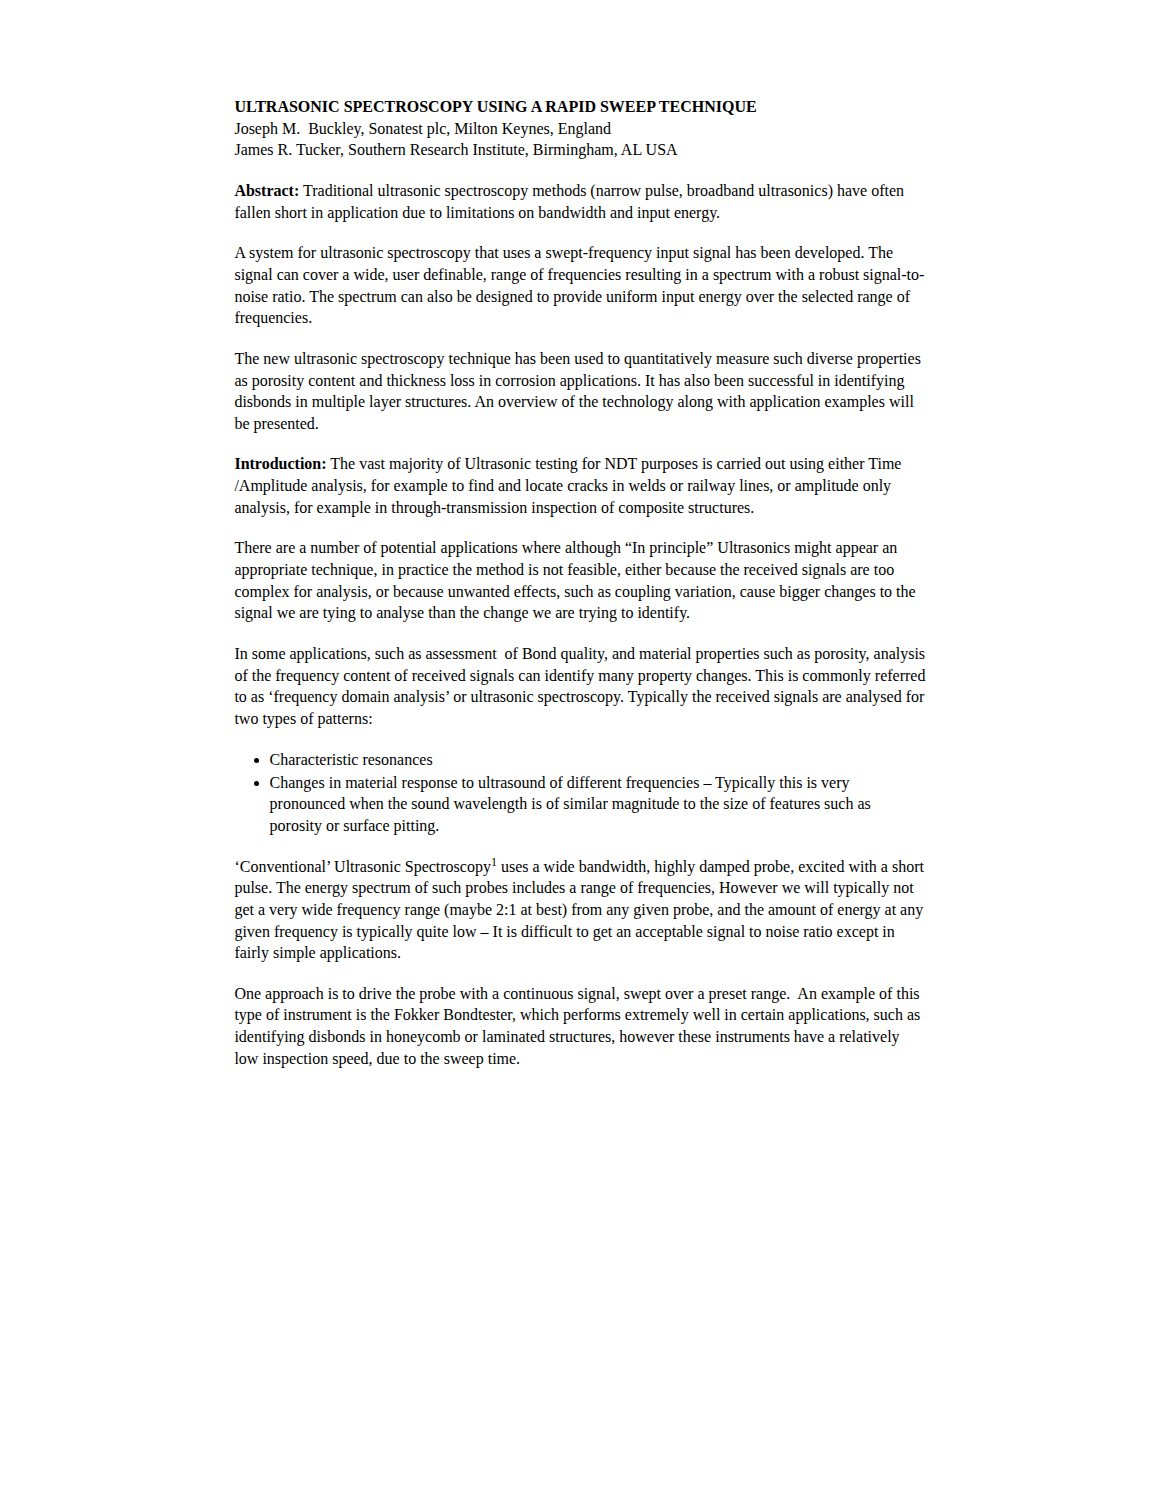Ultrasonic Spectroscopy Using a Rapid Sweep Technique
Joseph M. Buckley, Sonatest plc, Milton Keynes, England
James R. Tucker, Southern Research Institute, Birmingham, AL USA
Abstract: Traditional ultrasonic spectroscopy methods (narrow pulse, broadband ultrasonics) have often fallen short in application due to limitations on bandwidth and input energy.
A system for ultrasonic spectroscopy that uses a swept-frequency input signal has been developed. The signal can cover a wide, user definable, range of frequencies resulting in a spectrum with a robust signal-to-noise ratio. The spectrum can also be designed to provide uniform input energy over the selected range of frequencies.
The new ultrasonic spectroscopy technique has been used to quantitatively measure such diverse properties as porosity content and thickness loss in corrosion applications. It has also been successful in identifying disbonds in multiple layer structures. An overview of the technology along with application examples will be presented.
Introduction: The vast majority of Ultrasonic testing for NDT purposes is carried out using either Time /Amplitude analysis, for example to find and locate cracks in welds or railway lines, or amplitude only analysis, for example in through-transmission inspection of composite structures.
There are a number of potential applications where although “In principle” Ultrasonics might appear an appropriate technique, in practice the method is not feasible, either because the received signals are too complex for analysis, or because unwanted effects, such as coupling variation, cause bigger changes to the signal we are tying to analyse than the change we are trying to identify.
In some applications, such as assessment of Bond quality, and material properties such as porosity, analysis of the frequency content of received signals can identify many property changes. This is commonly referred to as ‘frequency domain analysis’ or ultrasonic spectroscopy. Typically the received signals are analysed for two types of patterns:
Characteristic resonances
Changes in material response to ultrasound of different frequencies – Typically this is very pronounced when the sound wavelength is of similar magnitude to the size of features such as porosity or surface pitting.
‘Conventional’ Ultrasonic Spectroscopy1 uses a wide bandwidth, highly damped probe, excited with a short pulse. The energy spectrum of such probes includes a range of frequencies, However we will typically not get a very wide frequency range (maybe 2:1 at best) from any given probe, and the amount of energy at any given frequency is typically quite low – It is difficult to get an acceptable signal to noise ratio except in fairly simple applications.
One approach is to drive the probe with a continuous signal, swept over a preset range. An example of this type of instrument is the Fokker Bondtester, which performs extremely well in certain applications, such as identifying disbonds in honeycomb or laminated structures, however these instruments have a relatively low inspection speed, due to the sweep time.